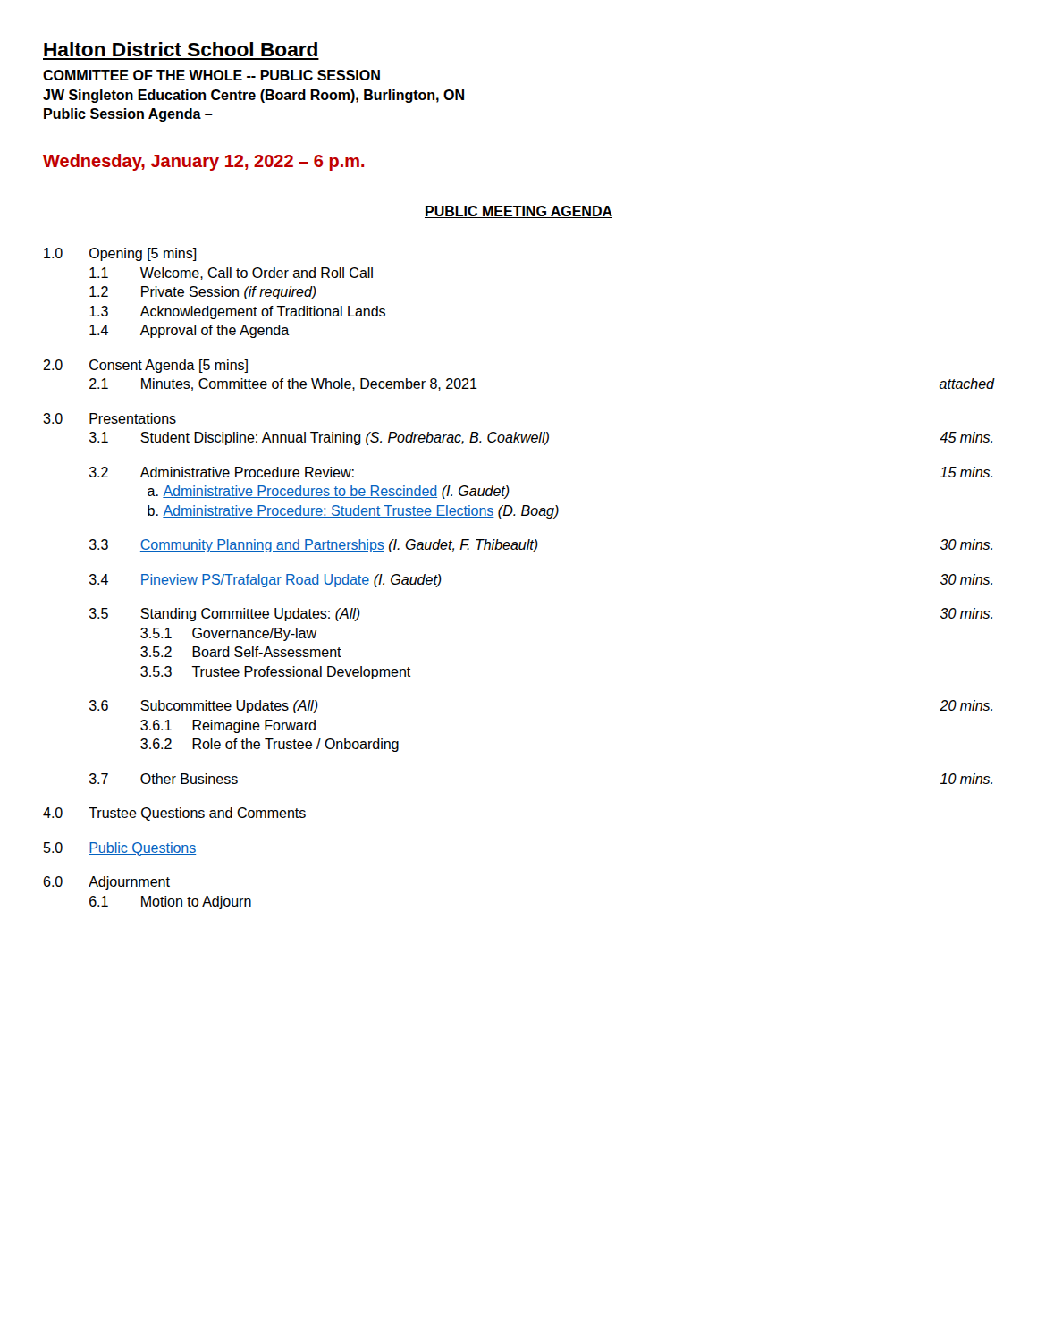Halton District School Board
COMMITTEE OF THE WHOLE -- PUBLIC SESSION
JW Singleton Education Centre (Board Room), Burlington, ON
Public Session Agenda –
Wednesday, January 12, 2022 – 6 p.m.
PUBLIC MEETING AGENDA
| 1.0 | Opening [5 mins] |
| | 1.1 | Welcome, Call to Order and Roll Call | |
| | 1.2 | Private Session (if required) | |
| | 1.3 | Acknowledgement of Traditional Lands | |
| | 1.4 | Approval of the Agenda | |
| 2.0 | Consent Agenda [5 mins] |
| | 2.1 | Minutes, Committee of the Whole, December 8, 2021 | attached |
| 3.0 | Presentations |
| | 3.1 | Student Discipline: Annual Training (S. Podrebarac, B. Coakwell) | 45 mins. |
| | 3.2 | Administrative Procedure Review: | 15 mins. |
| | | Administrative Procedures to be Rescinded (I. Gaudet) Administrative Procedure: Student Trustee Elections (D. Boag) | |
| | 3.3 | Community Planning and Partnerships (I. Gaudet, F. Thibeault) | 30 mins. |
| | 3.4 | Pineview PS/Trafalgar Road Update (I. Gaudet) | 30 mins. |
| | 3.5 | Standing Committee Updates: (All) | 30 mins. |
| | | 3.5.1 Governance/By-law 3.5.2 Board Self-Assessment 3.5.3 Trustee Professional Development | |
| | 3.6 | Subcommittee Updates (All) | 20 mins. |
| | | 3.6.1 Reimagine Forward 3.6.2 Role of the Trustee / Onboarding | |
| | 3.7 | Other Business | 10 mins. |
| 4.0 | Trustee Questions and Comments |
| 5.0 | Public Questions |
| 6.0 | Adjournment |
| | 6.1 | Motion to Adjourn | |